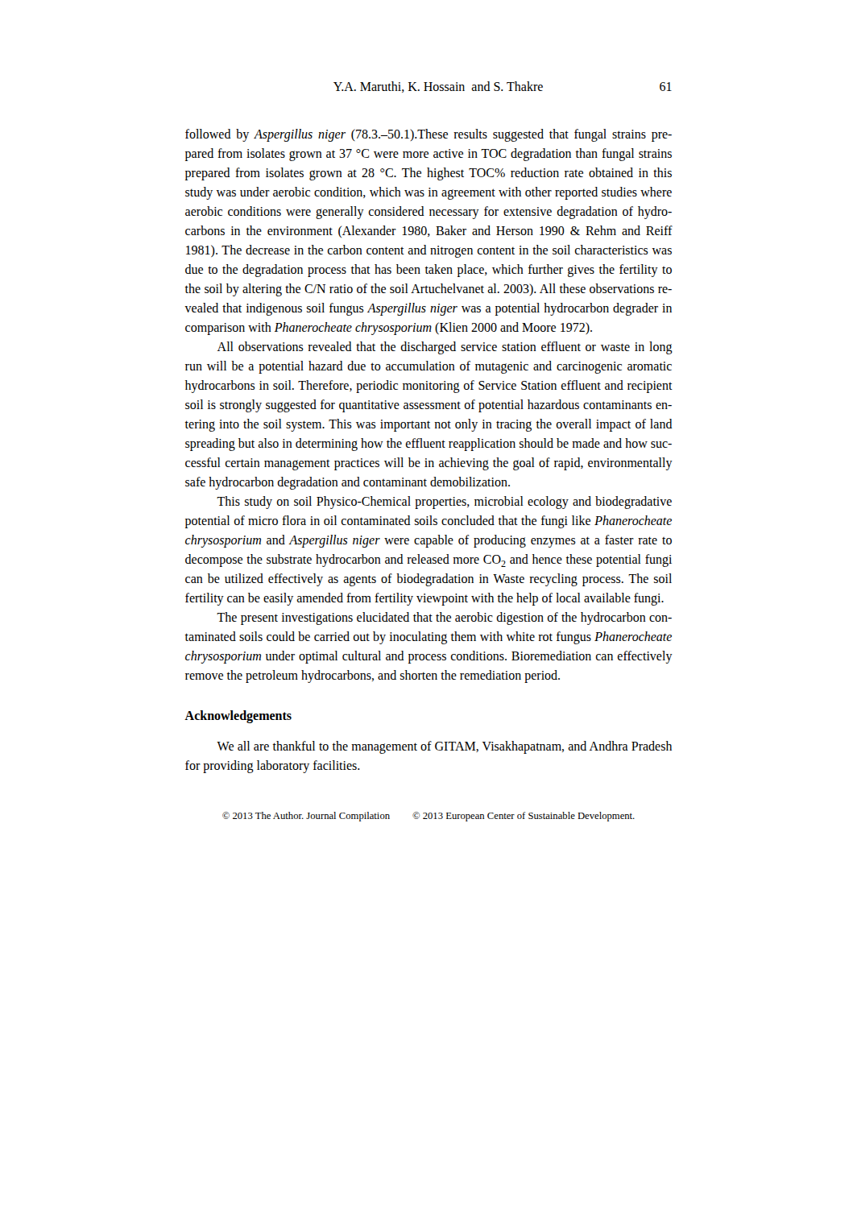Y.A. Maruthi, K. Hossain and S. Thakre
61
followed by Aspergillus niger (78.3.–50.1).These results suggested that fungal strains prepared from isolates grown at 37 °C were more active in TOC degradation than fungal strains prepared from isolates grown at 28 °C. The highest TOC% reduction rate obtained in this study was under aerobic condition, which was in agreement with other reported studies where aerobic conditions were generally considered necessary for extensive degradation of hydrocarbons in the environment (Alexander 1980, Baker and Herson 1990 & Rehm and Reiff 1981). The decrease in the carbon content and nitrogen content in the soil characteristics was due to the degradation process that has been taken place, which further gives the fertility to the soil by altering the C/N ratio of the soil Artuchelvanet al. 2003). All these observations revealed that indigenous soil fungus Aspergillus niger was a potential hydrocarbon degrader in comparison with Phanerocheate chrysosporium (Klien 2000 and Moore 1972).
All observations revealed that the discharged service station effluent or waste in long run will be a potential hazard due to accumulation of mutagenic and carcinogenic aromatic hydrocarbons in soil. Therefore, periodic monitoring of Service Station effluent and recipient soil is strongly suggested for quantitative assessment of potential hazardous contaminants entering into the soil system. This was important not only in tracing the overall impact of land spreading but also in determining how the effluent reapplication should be made and how successful certain management practices will be in achieving the goal of rapid, environmentally safe hydrocarbon degradation and contaminant demobilization.
This study on soil Physico-Chemical properties, microbial ecology and biodegradative potential of micro flora in oil contaminated soils concluded that the fungi like Phanerocheate chrysosporium and Aspergillus niger were capable of producing enzymes at a faster rate to decompose the substrate hydrocarbon and released more CO2 and hence these potential fungi can be utilized effectively as agents of biodegradation in Waste recycling process. The soil fertility can be easily amended from fertility viewpoint with the help of local available fungi.
The present investigations elucidated that the aerobic digestion of the hydrocarbon contaminated soils could be carried out by inoculating them with white rot fungus Phanerocheate chrysosporium under optimal cultural and process conditions. Bioremediation can effectively remove the petroleum hydrocarbons, and shorten the remediation period.
Acknowledgements
We all are thankful to the management of GITAM, Visakhapatnam, and Andhra Pradesh for providing laboratory facilities.
© 2013 The Author. Journal Compilation © 2013 European Center of Sustainable Development.